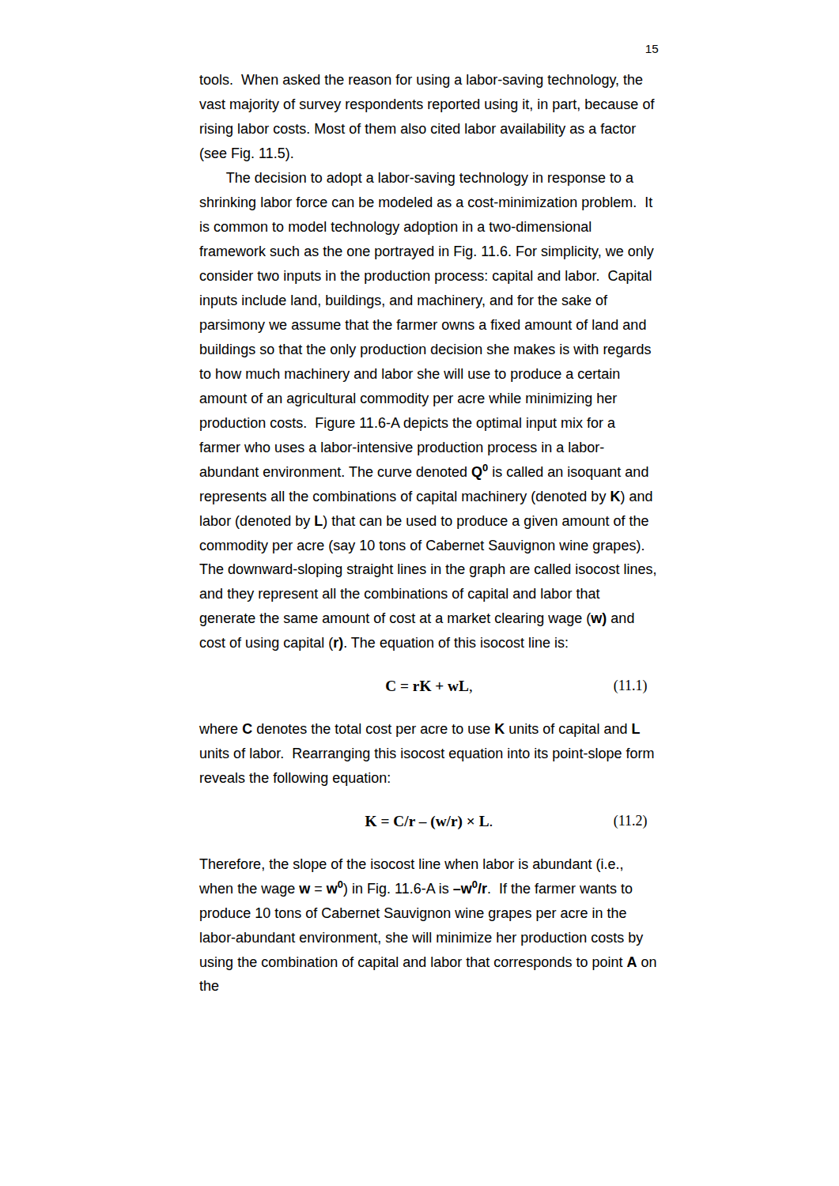15
tools. When asked the reason for using a labor-saving technology, the vast majority of survey respondents reported using it, in part, because of rising labor costs. Most of them also cited labor availability as a factor (see Fig. 11.5).
The decision to adopt a labor-saving technology in response to a shrinking labor force can be modeled as a cost-minimization problem. It is common to model technology adoption in a two-dimensional framework such as the one portrayed in Fig. 11.6. For simplicity, we only consider two inputs in the production process: capital and labor. Capital inputs include land, buildings, and machinery, and for the sake of parsimony we assume that the farmer owns a fixed amount of land and buildings so that the only production decision she makes is with regards to how much machinery and labor she will use to produce a certain amount of an agricultural commodity per acre while minimizing her production costs. Figure 11.6-A depicts the optimal input mix for a farmer who uses a labor-intensive production process in a labor-abundant environment. The curve denoted Q0 is called an isoquant and represents all the combinations of capital machinery (denoted by K) and labor (denoted by L) that can be used to produce a given amount of the commodity per acre (say 10 tons of Cabernet Sauvignon wine grapes). The downward-sloping straight lines in the graph are called isocost lines, and they represent all the combinations of capital and labor that generate the same amount of cost at a market clearing wage (w) and cost of using capital (r). The equation of this isocost line is:
C = rK + wL, (11.1)
where C denotes the total cost per acre to use K units of capital and L units of labor. Rearranging this isocost equation into its point-slope form reveals the following equation:
K = C/r – (w/r) × L. (11.2)
Therefore, the slope of the isocost line when labor is abundant (i.e., when the wage w = w0) in Fig. 11.6-A is –w0/r. If the farmer wants to produce 10 tons of Cabernet Sauvignon wine grapes per acre in the labor-abundant environment, she will minimize her production costs by using the combination of capital and labor that corresponds to point A on the